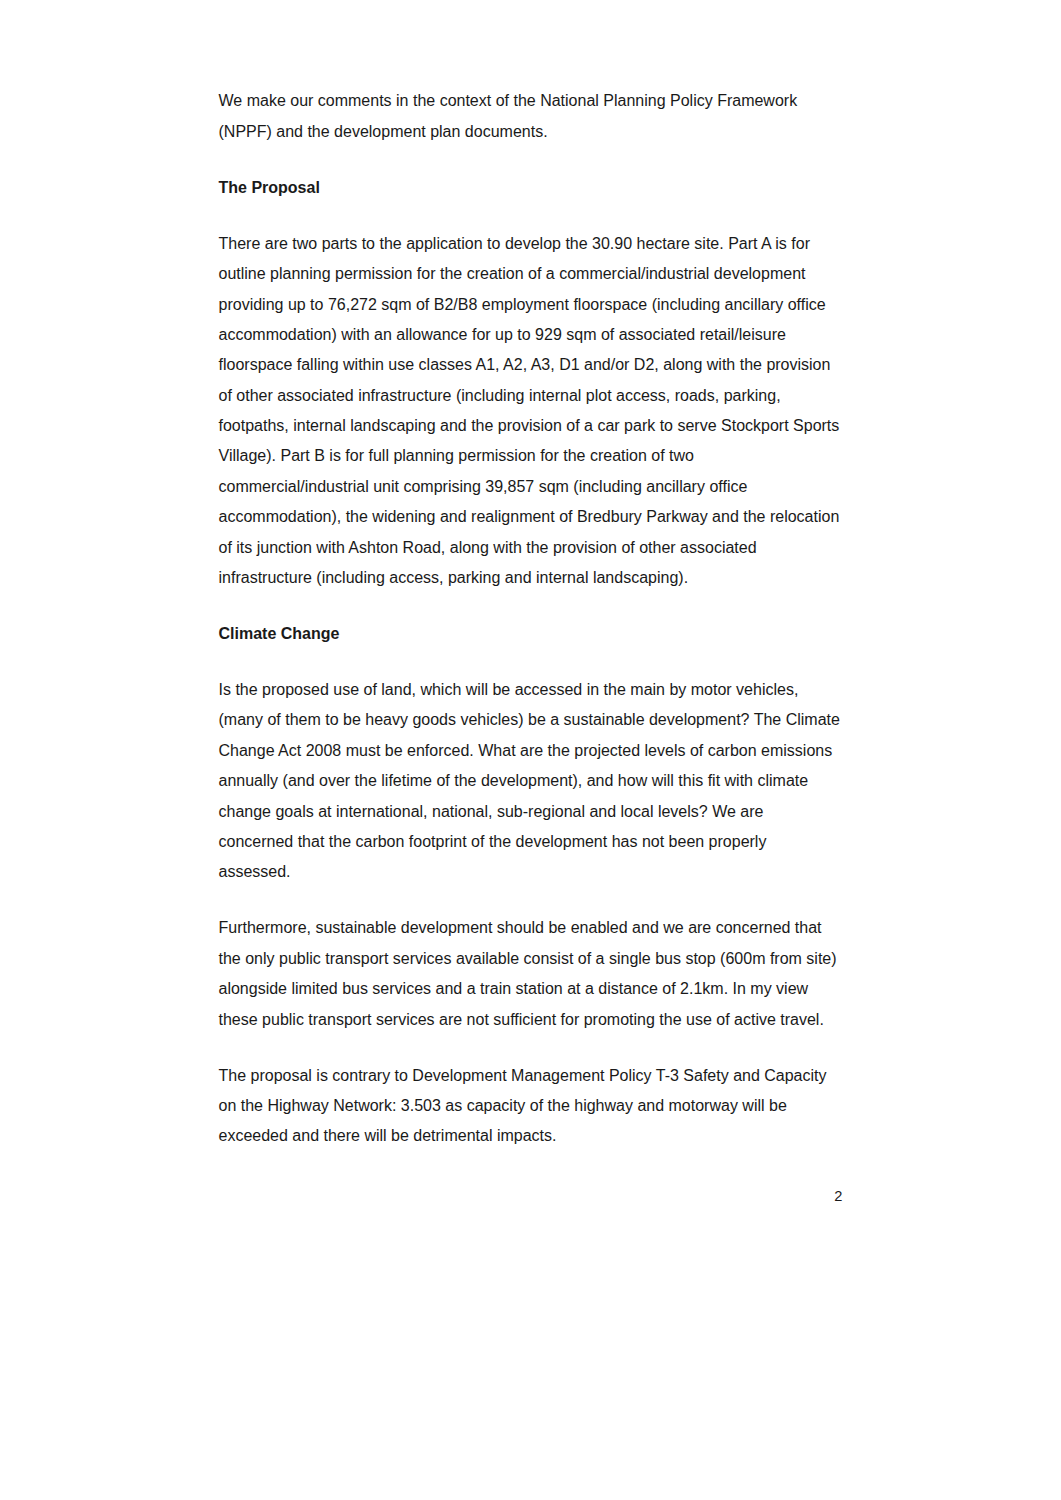We make our comments in the context of the National Planning Policy Framework (NPPF) and the development plan documents.
The Proposal
There are two parts to the application to develop the 30.90 hectare site. Part A is for outline planning permission for the creation of a commercial/industrial development providing up to 76,272 sqm of B2/B8 employment floorspace (including ancillary office accommodation) with an allowance for up to 929 sqm of associated retail/leisure floorspace falling within use classes A1, A2, A3, D1 and/or D2, along with the provision of other associated infrastructure (including internal plot access, roads, parking, footpaths, internal landscaping and the provision of a car park to serve Stockport Sports Village). Part B is for full planning permission for the creation of two commercial/industrial unit comprising 39,857 sqm (including ancillary office accommodation), the widening and realignment of Bredbury Parkway and the relocation of its junction with Ashton Road, along with the provision of other associated infrastructure (including access, parking and internal landscaping).
Climate Change
Is the proposed use of land, which will be accessed in the main by motor vehicles, (many of them to be heavy goods vehicles) be a sustainable development? The Climate Change Act 2008 must be enforced. What are the projected levels of carbon emissions annually (and over the lifetime of the development), and how will this fit with climate change goals at international, national, sub-regional and local levels? We are concerned that the carbon footprint of the development has not been properly assessed.
Furthermore, sustainable development should be enabled and we are concerned that the only public transport services available consist of a single bus stop (600m from site) alongside limited bus services and a train station at a distance of 2.1km. In my view these public transport services are not sufficient for promoting the use of active travel.
The proposal is contrary to Development Management Policy T-3 Safety and Capacity on the Highway Network: 3.503 as capacity of the highway and motorway will be exceeded and there will be detrimental impacts.
2